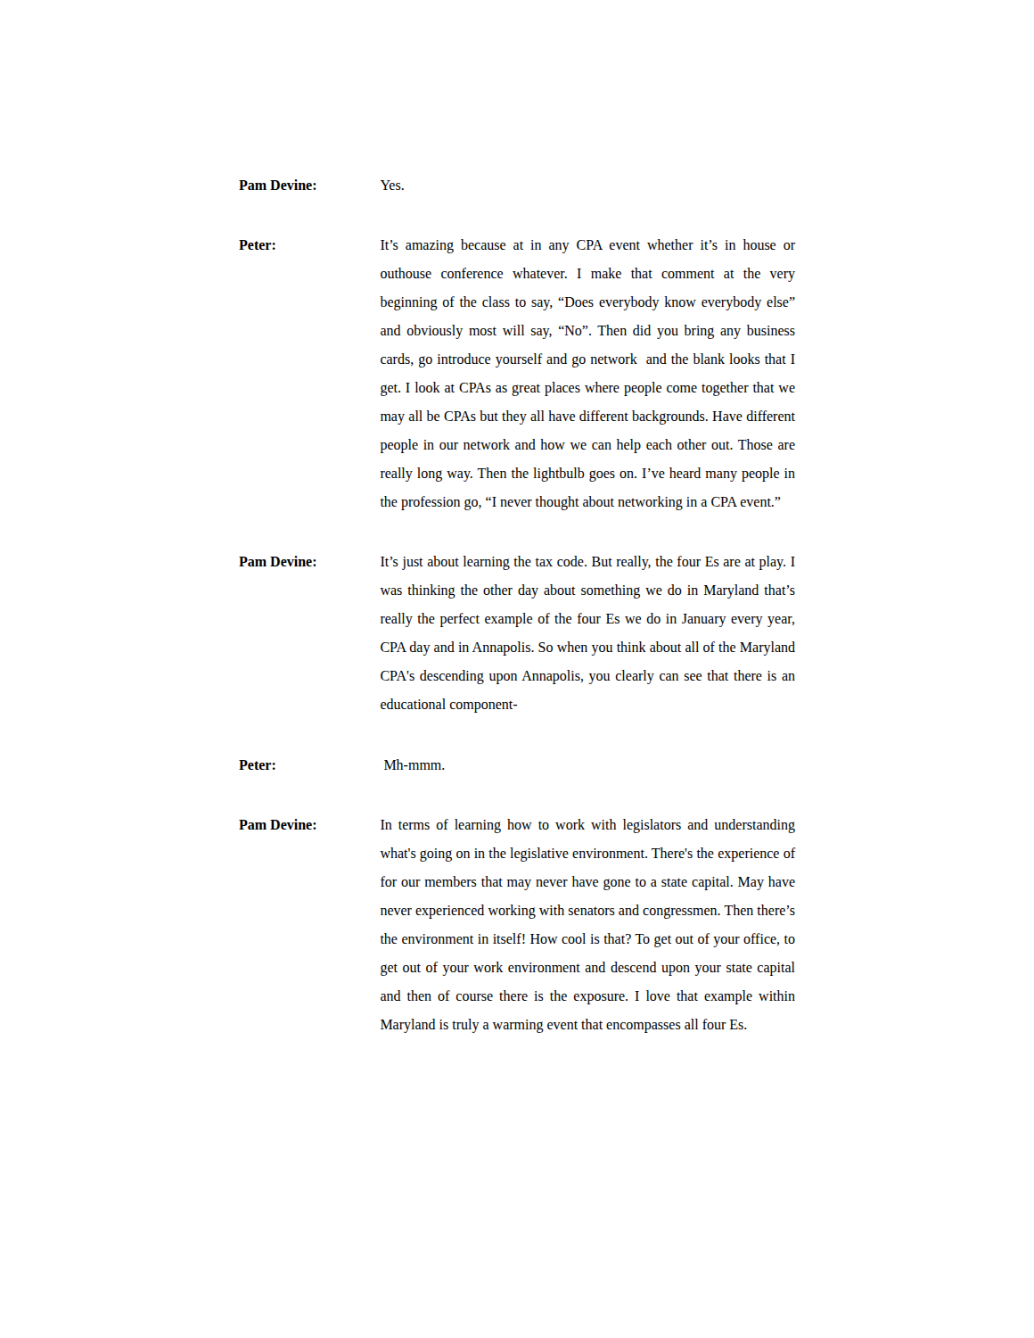Pam Devine:
Yes.
Peter:
It’s amazing because at in any CPA event whether it’s in house or outhouse conference whatever. I make that comment at the very beginning of the class to say, “Does everybody know everybody else” and obviously most will say, “No”. Then did you bring any business cards, go introduce yourself and go network and the blank looks that I get. I look at CPAs as great places where people come together that we may all be CPAs but they all have different backgrounds. Have different people in our network and how we can help each other out. Those are really long way. Then the lightbulb goes on. I’ve heard many people in the profession go, “I never thought about networking in a CPA event.”
Pam Devine:
It’s just about learning the tax code. But really, the four Es are at play. I was thinking the other day about something we do in Maryland that’s really the perfect example of the four Es we do in January every year, CPA day and in Annapolis. So when you think about all of the Maryland CPA's descending upon Annapolis, you clearly can see that there is an educational component-
Peter:
Mh-mmm.
Pam Devine:
In terms of learning how to work with legislators and understanding what's going on in the legislative environment. There's the experience of for our members that may never have gone to a state capital. May have never experienced working with senators and congressmen. Then there’s the environment in itself! How cool is that? To get out of your office, to get out of your work environment and descend upon your state capital and then of course there is the exposure. I love that example within Maryland is truly a warming event that encompasses all four Es.